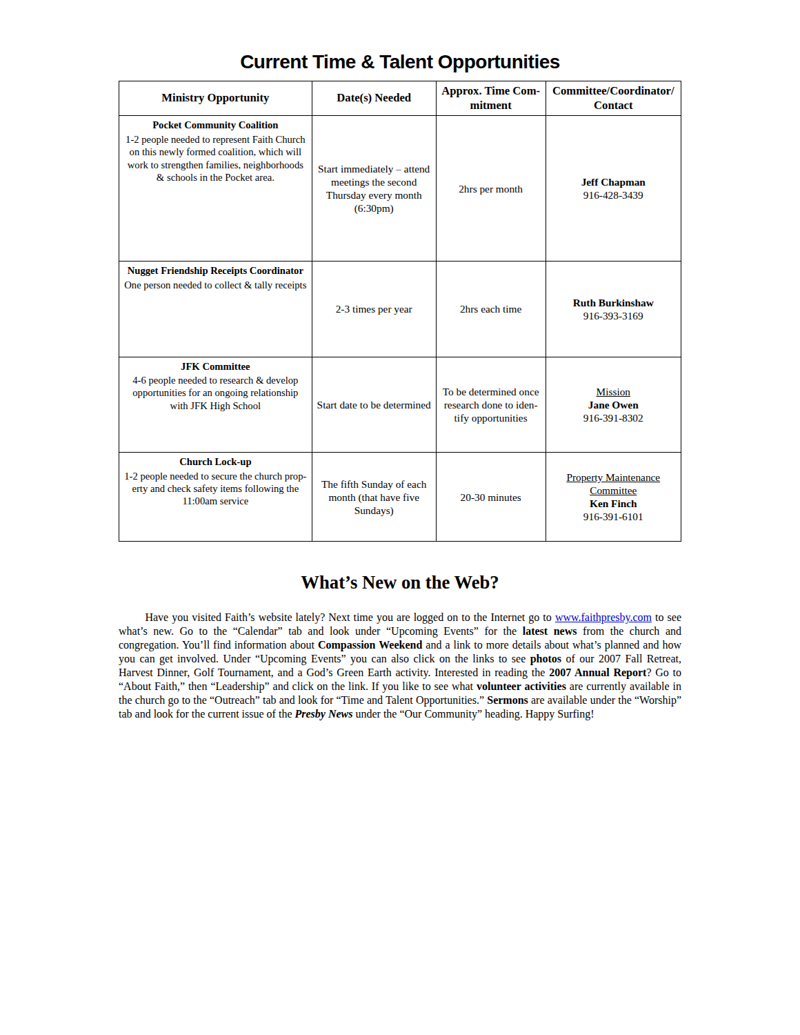Current Time & Talent Opportunities
| Ministry Opportu­nity | Date(s) Needed | Approx. Time Com­mitment | Committee/Coordinator/ Contact |
| --- | --- | --- | --- |
| Pocket Community Coalition 1-2 people needed to represent Faith Church on this newly formed coalition, which will work to strengthen families, neighbor­hoods & schools in the Pocket area. | Start immediately – attend meetings the second Thursday every month (6:30pm) | 2hrs per month | Jeff Chapman 916-428-3439 |
| Nugget Friendship Receipts Coordinator One person needed to collect & tally receipts | 2-3 times per year | 2hrs each time | Ruth Burkinshaw 916-393-3169 |
| JFK Committee 4-6 people needed to research & develop opportunities for an on­going relationship with JFK High School | Start date to be deter­mined | To be determined once research done to iden­tify opportunities | Mission Jane Owen 916-391-8302 |
| Church Lock-up 1-2 people needed to secure the church prop­erty and check safety items following the 11:00am service | The fifth Sunday of each month (that have five Sundays) | 20-30 minutes | Property Maintenance Commit­tee Ken Finch 916-391-6101 |
What’s New on the Web?
Have you visited Faith’s website lately? Next time you are logged on to the Internet go to www.faithpresby.com to see what’s new. Go to the “Calendar” tab and look under “Upcoming Events” for the latest news from the church and congregation. You’ll find information about Compassion Weekend and a link to more details about what’s planned and how you can get involved. Under “Upcoming Events” you can also click on the links to see photos of our 2007 Fall Retreat, Harvest Dinner, Golf Tournament, and a God’s Green Earth activity. Interested in reading the 2007 Annual Report? Go to “About Faith,” then “Leadership” and click on the link. If you like to see what volunteer activities are currently available in the church go to the “Outreach” tab and look for “Time and Talent Opportunities.” Sermons are available under the “Worship” tab and look for the current issue of the Presby News under the “Our Community” heading. Happy Surfing!